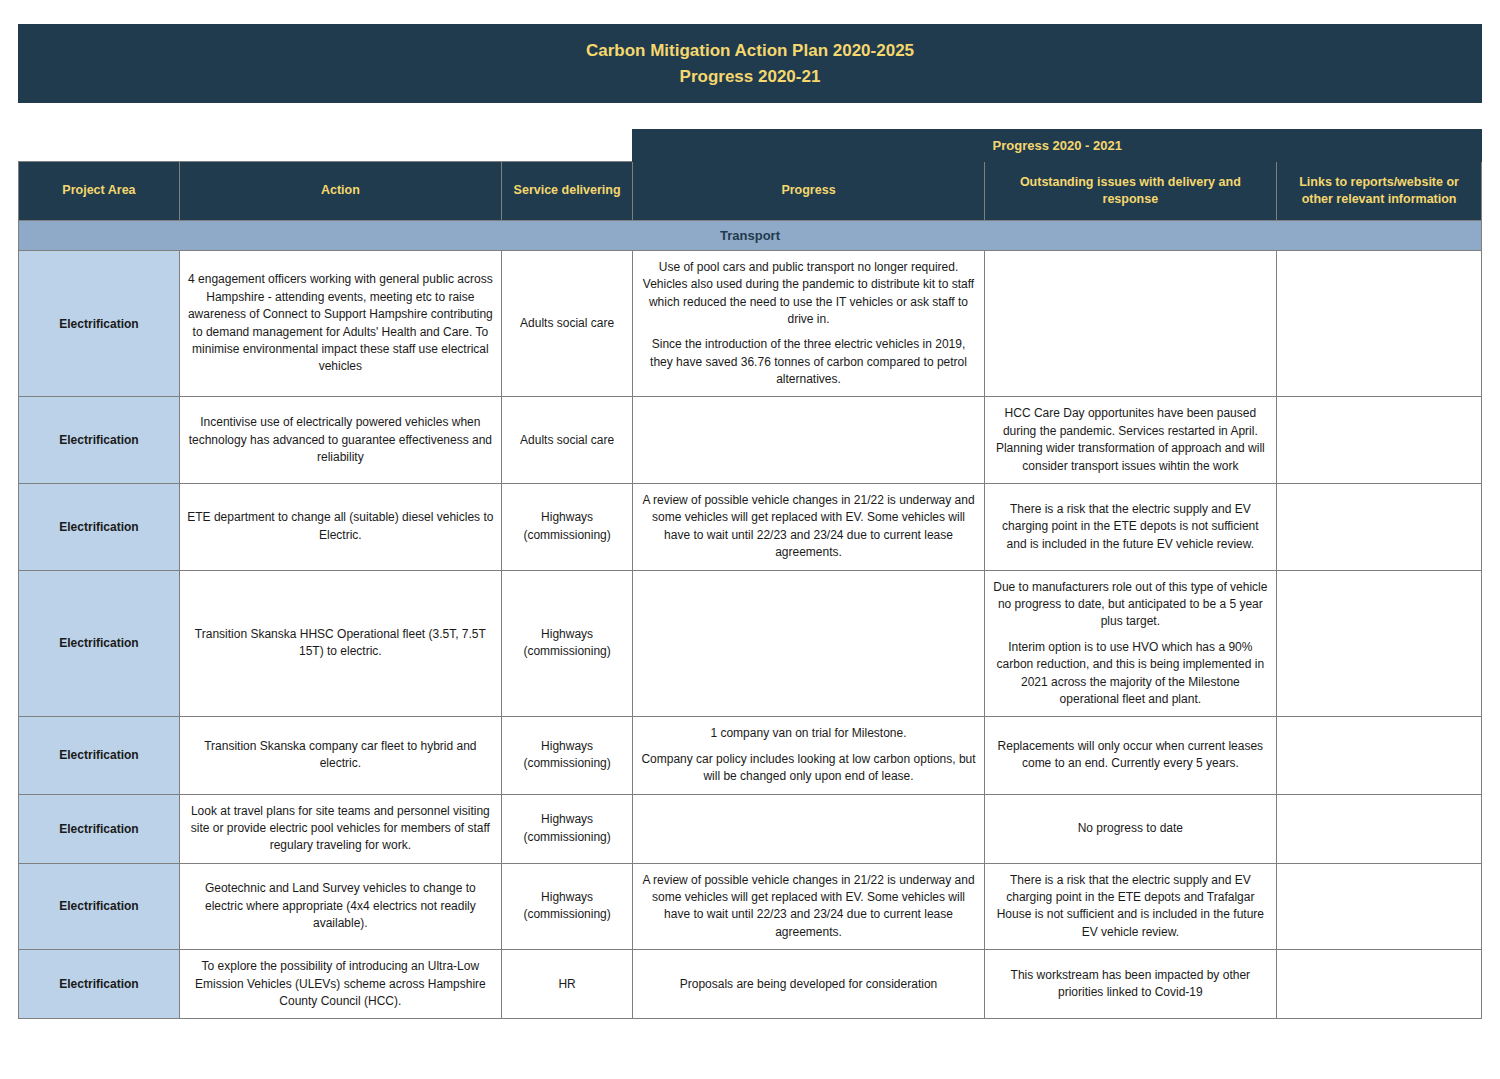Carbon Mitigation Action Plan 2020-2025
Progress 2020-21
| | Progress 2020 - 2021 |
| --- | --- |
| Project Area | Action | Service delivering | Progress | Outstanding issues with delivery and response | Links to reports/website or other relevant information |
| Transport |
| Electrification | 4 engagement officers working with general public across Hampshire - attending events, meeting etc to raise awareness of Connect to Support Hampshire contributing to demand management for Adults' Health and Care. To minimise environmental impact these staff use electrical vehicles | Adults social care | Use of pool cars and public transport no longer required. Vehicles also used during the pandemic to distribute kit to staff which reduced the need to use the IT vehicles or ask staff to drive in. Since the introduction of the three electric vehicles in 2019, they have saved 36.76 tonnes of carbon compared to petrol alternatives. | | |
| Electrification | Incentivise use of electrically powered vehicles when technology has advanced to guarantee effectiveness and reliability | Adults social care | | HCC Care Day opportunites have been paused during the pandemic. Services restarted in April. Planning wider transformation of approach and will consider transport issues wihtin the work | |
| Electrification | ETE department to change all (suitable) diesel vehicles to Electric. | Highways (commissioning) | A review of possible vehicle changes in 21/22 is underway and some vehicles will get replaced with EV. Some vehicles will have to wait until 22/23 and 23/24 due to current lease agreements. | There is a risk that the electric supply and EV charging point in the ETE depots is not sufficient and is included in the future EV vehicle review. | |
| Electrification | Transition Skanska HHSC Operational fleet (3.5T, 7.5T 15T) to electric. | Highways (commissioning) | | Due to manufacturers role out of this type of vehicle no progress to date, but anticipated to be a 5 year plus target. Interim option is to use HVO which has a 90% carbon reduction, and this is being implemented in 2021 across the majority of the Milestone operational fleet and plant. | |
| Electrification | Transition Skanska company car fleet to hybrid and electric. | Highways (commissioning) | 1 company van on trial for Milestone. Company car policy includes looking at low carbon options, but will be changed only upon end of lease. | Replacements will only occur when current leases come to an end. Currently every 5 years. | |
| Electrification | Look at travel plans for site teams and personnel visiting site or provide electric pool vehicles for members of staff regulary traveling for work. | Highways (commissioning) | | No progress to date | |
| Electrification | Geotechnic and Land Survey vehicles to change to electric where appropriate (4x4 electrics not readily available). | Highways (commissioning) | A review of possible vehicle changes in 21/22 is underway and some vehicles will get replaced with EV. Some vehicles will have to wait until 22/23 and 23/24 due to current lease agreements. | There is a risk that the electric supply and EV charging point in the ETE depots and Trafalgar House is not sufficient and is included in the future EV vehicle review. | |
| Electrification | To explore the possibility of introducing an Ultra-Low Emission Vehicles (ULEVs) scheme across Hampshire County Council (HCC). | HR | Proposals are being developed for consideration | This workstream has been impacted by other priorities linked to Covid-19 | |